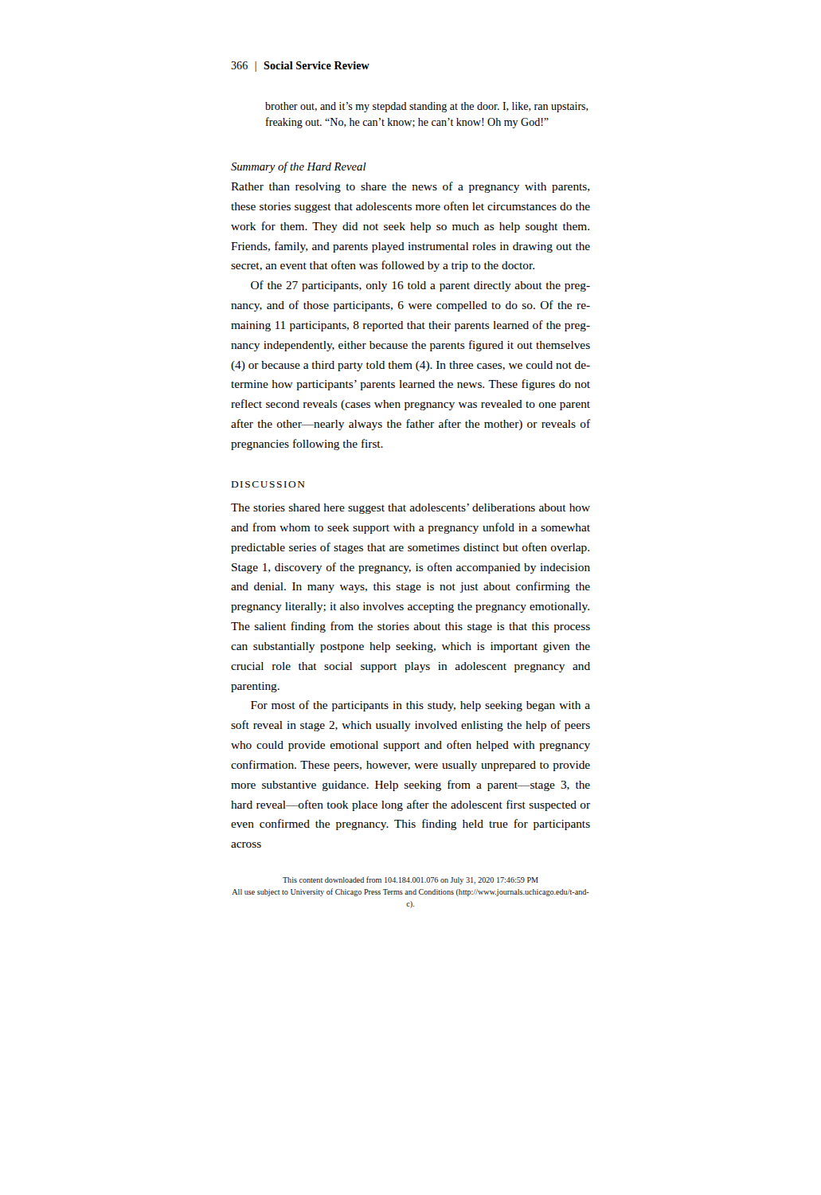366|Social Service Review
brother out, and it’s my stepdad standing at the door. I, like, ran upstairs, freaking out. “No, he can’t know; he can’t know! Oh my God!”
Summary of the Hard Reveal
Rather than resolving to share the news of a pregnancy with parents, these stories suggest that adolescents more often let circumstances do the work for them. They did not seek help so much as help sought them. Friends, family, and parents played instrumental roles in drawing out the secret, an event that often was followed by a trip to the doctor.
Of the 27 participants, only 16 told a parent directly about the pregnancy, and of those participants, 6 were compelled to do so. Of the remaining 11 participants, 8 reported that their parents learned of the pregnancy independently, either because the parents figured it out themselves (4) or because a third party told them (4). In three cases, we could not determine how participants’ parents learned the news. These figures do not reflect second reveals (cases when pregnancy was revealed to one parent after the other—nearly always the father after the mother) or reveals of pregnancies following the first.
Discussion
The stories shared here suggest that adolescents’ deliberations about how and from whom to seek support with a pregnancy unfold in a somewhat predictable series of stages that are sometimes distinct but often overlap. Stage 1, discovery of the pregnancy, is often accompanied by indecision and denial. In many ways, this stage is not just about confirming the pregnancy literally; it also involves accepting the pregnancy emotionally. The salient finding from the stories about this stage is that this process can substantially postpone help seeking, which is important given the crucial role that social support plays in adolescent pregnancy and parenting.
For most of the participants in this study, help seeking began with a soft reveal in stage 2, which usually involved enlisting the help of peers who could provide emotional support and often helped with pregnancy confirmation. These peers, however, were usually unprepared to provide more substantive guidance. Help seeking from a parent—stage 3, the hard reveal—often took place long after the adolescent first suspected or even confirmed the pregnancy. This finding held true for participants across
This content downloaded from 104.184.001.076 on July 31, 2020 17:46:59 PM
All use subject to University of Chicago Press Terms and Conditions (http://www.journals.uchicago.edu/t-and-c).